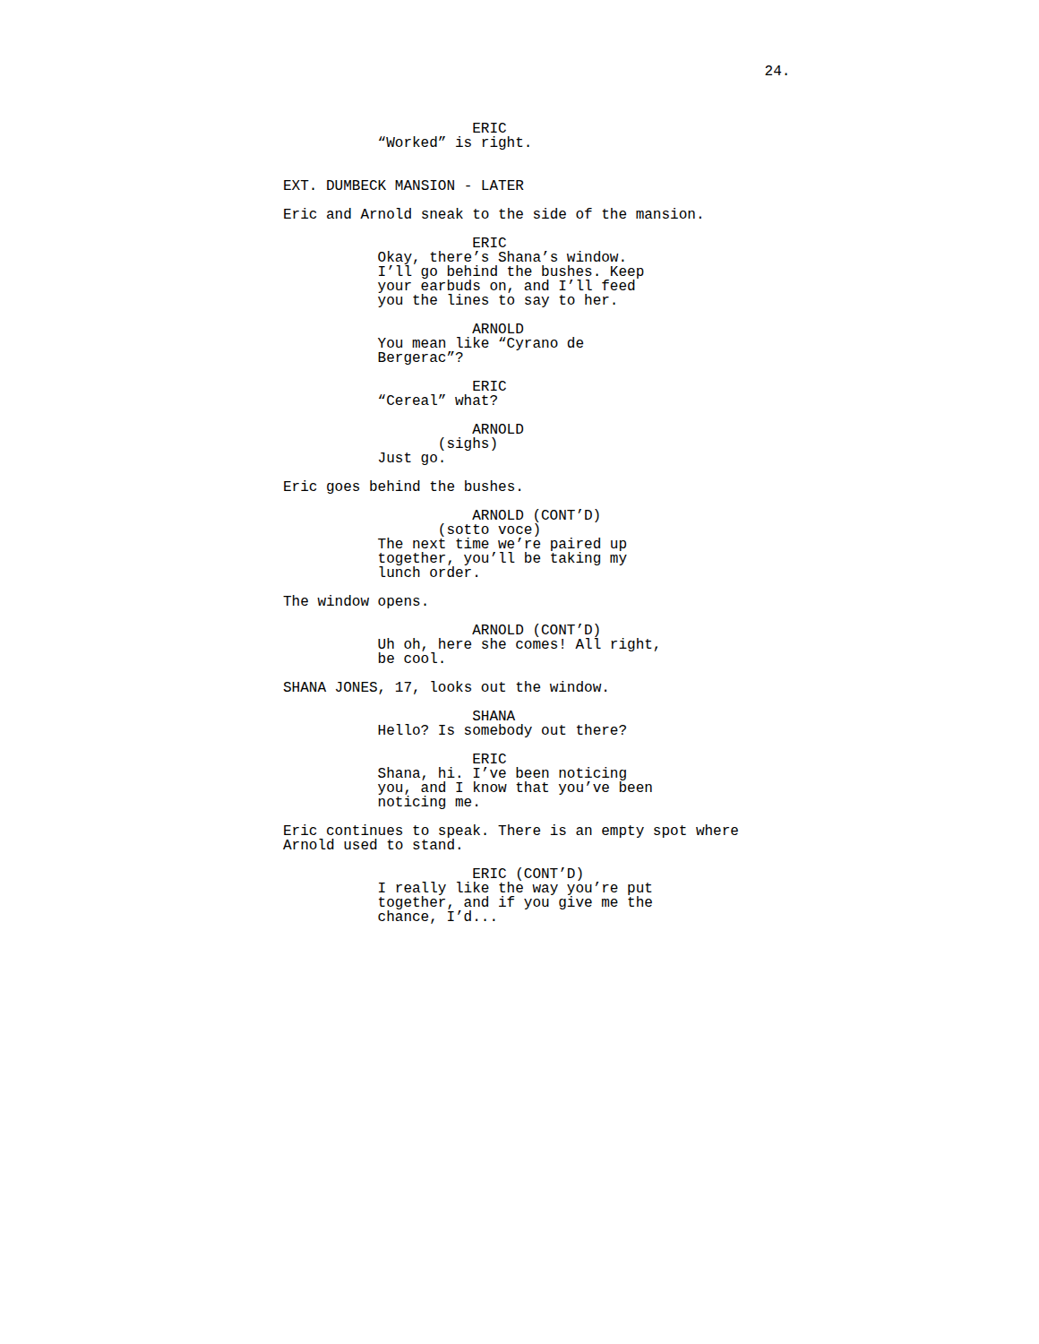24.
ERIC
“Worked” is right.
EXT. DUMBECK MANSION - LATER
Eric and Arnold sneak to the side of the mansion.
ERIC
Okay, there’s Shana’s window. I’ll go behind the bushes. Keep your earbuds on, and I’ll feed you the lines to say to her.
ARNOLD
You mean like “Cyrano de Bergerac”?
ERIC
“Cereal” what?
ARNOLD
(sighs)
Just go.
Eric goes behind the bushes.
ARNOLD (CONT’D)
(sotto voce)
The next time we’re paired up together, you’ll be taking my lunch order.
The window opens.
ARNOLD (CONT’D)
Uh oh, here she comes! All right, be cool.
SHANA JONES, 17, looks out the window.
SHANA
Hello? Is somebody out there?
ERIC
Shana, hi. I’ve been noticing you, and I know that you’ve been noticing me.
Eric continues to speak. There is an empty spot where Arnold used to stand.
ERIC (CONT’D)
I really like the way you’re put together, and if you give me the chance, I’d...